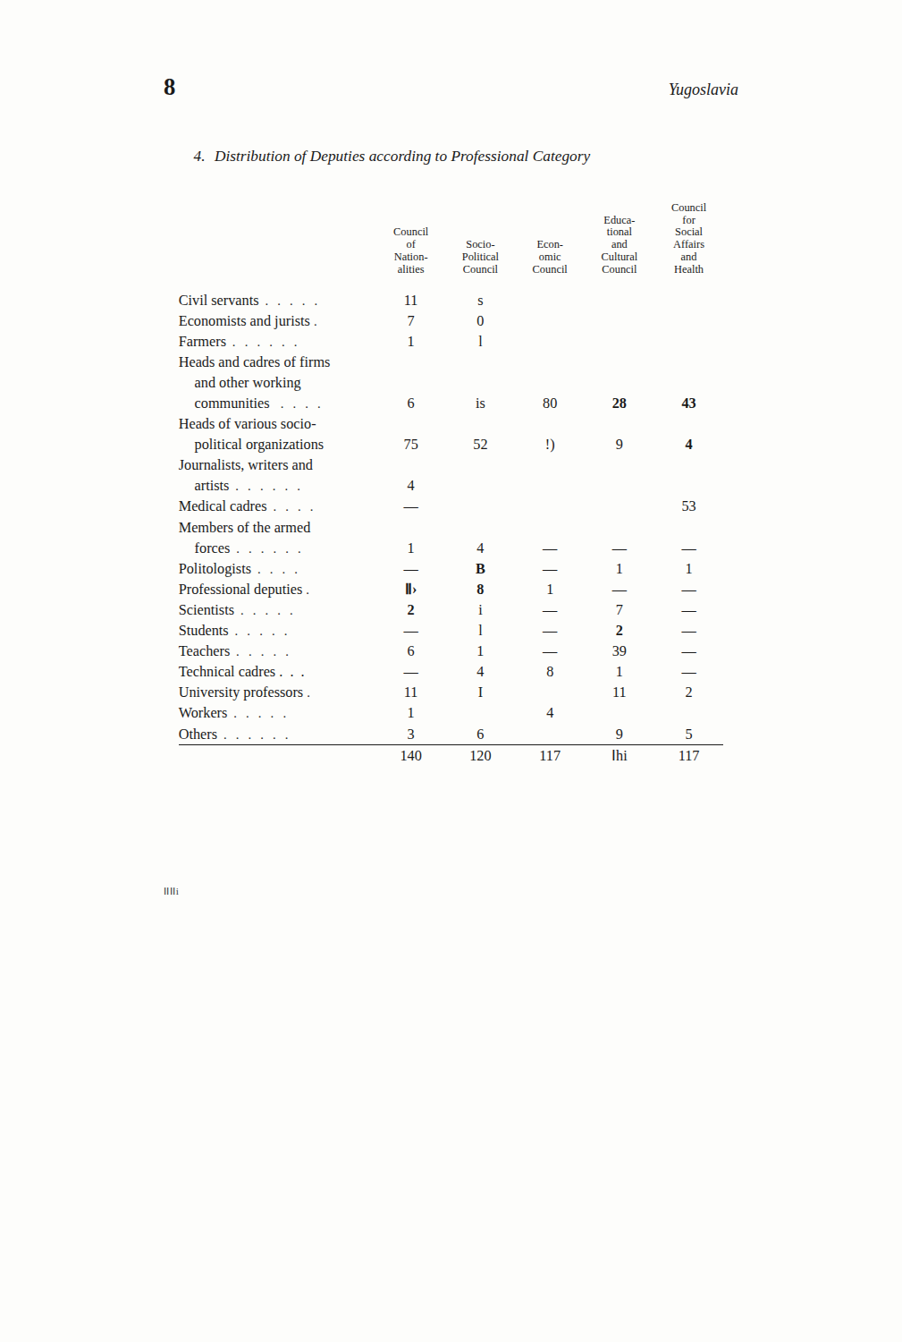8
Yugoslavia
4. Distribution of Deputies according to Professional Category
| | Council of Nation- alities | Socio- Political Council | Econ- omic Council | Educa- tional and Cultural Council | Council for Social Affairs and Health |
| --- | --- | --- | --- | --- | --- |
| Civil servants . . . . . | 11 | s | | | |
| Economists and jurists . | 7 | 0 | | | |
| Farmers . . . . . . | 1 | l | | | |
| Heads and cadres of firms | | | | | |
| and other working | | | | | |
| communities . . . . | 6 | is | 80 | 28 | 43 |
| Heads of various socio- | | | | | |
| political organizations | 75 | 52 | !) | 9 | 4 |
| Journalists, writers and | | | | | |
| artists . . . . . . | 4 | | | | |
| Medical cadres . . . . | — | | | | 53 |
| Members of the armed | | | | | |
| forces . . . . . . | 1 | 4 | — | — | — |
| Politologists . . . . | — | B | — | 1 | 1 |
| Professional deputies . | Ⅱ› | 8 | 1 | — | — |
| Scientists . . . . . | 2 | i | — | 7 | — |
| Students . . . . . | — | l | — | 2 | — |
| Teachers . . . . . | 6 | 1 | — | 39 | — |
| Technical cadres . . . | — | 4 | 8 | 1 | — |
| University professors . | 11 | I | | 11 | 2 |
| Workers . . . . . | 1 | | 4 | | |
| Others . . . . . . | 3 | 6 | | 9 | 5 |
| | 140 | 120 | 117 | Ⅰhi | 117 |
ⅠⅠⅠⅠi